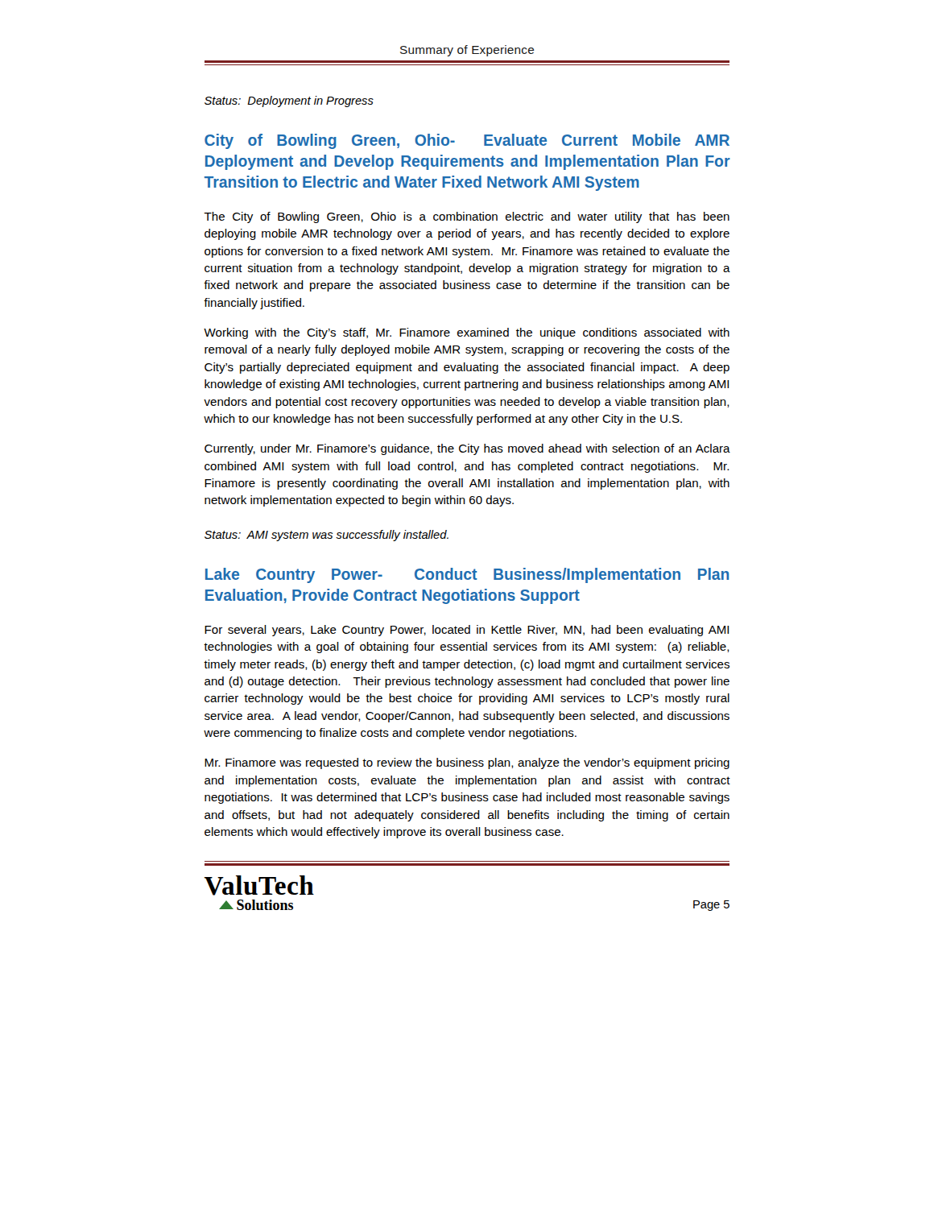Summary of Experience
Status: Deployment in Progress
City of Bowling Green, Ohio- Evaluate Current Mobile AMR Deployment and Develop Requirements and Implementation Plan For Transition to Electric and Water Fixed Network AMI System
The City of Bowling Green, Ohio is a combination electric and water utility that has been deploying mobile AMR technology over a period of years, and has recently decided to explore options for conversion to a fixed network AMI system. Mr. Finamore was retained to evaluate the current situation from a technology standpoint, develop a migration strategy for migration to a fixed network and prepare the associated business case to determine if the transition can be financially justified.
Working with the City’s staff, Mr. Finamore examined the unique conditions associated with removal of a nearly fully deployed mobile AMR system, scrapping or recovering the costs of the City’s partially depreciated equipment and evaluating the associated financial impact. A deep knowledge of existing AMI technologies, current partnering and business relationships among AMI vendors and potential cost recovery opportunities was needed to develop a viable transition plan, which to our knowledge has not been successfully performed at any other City in the U.S.
Currently, under Mr. Finamore’s guidance, the City has moved ahead with selection of an Aclara combined AMI system with full load control, and has completed contract negotiations. Mr. Finamore is presently coordinating the overall AMI installation and implementation plan, with network implementation expected to begin within 60 days.
Status: AMI system was successfully installed.
Lake Country Power- Conduct Business/Implementation Plan Evaluation, Provide Contract Negotiations Support
For several years, Lake Country Power, located in Kettle River, MN, had been evaluating AMI technologies with a goal of obtaining four essential services from its AMI system: (a) reliable, timely meter reads, (b) energy theft and tamper detection, (c) load mgmt and curtailment services and (d) outage detection. Their previous technology assessment had concluded that power line carrier technology would be the best choice for providing AMI services to LCP’s mostly rural service area. A lead vendor, Cooper/Cannon, had subsequently been selected, and discussions were commencing to finalize costs and complete vendor negotiations.
Mr. Finamore was requested to review the business plan, analyze the vendor’s equipment pricing and implementation costs, evaluate the implementation plan and assist with contract negotiations. It was determined that LCP’s business case had included most reasonable savings and offsets, but had not adequately considered all benefits including the timing of certain elements which would effectively improve its overall business case.
ValuTech
Solutions
Page 5